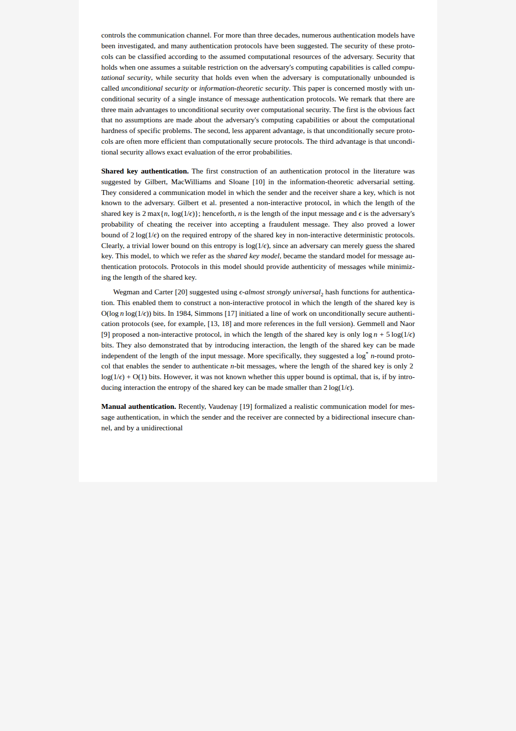controls the communication channel. For more than three decades, numerous authentication models have been investigated, and many authentication protocols have been suggested. The security of these protocols can be classified according to the assumed computational resources of the adversary. Security that holds when one assumes a suitable restriction on the adversary's computing capabilities is called computational security, while security that holds even when the adversary is computationally unbounded is called unconditional security or information-theoretic security. This paper is concerned mostly with unconditional security of a single instance of message authentication protocols. We remark that there are three main advantages to unconditional security over computational security. The first is the obvious fact that no assumptions are made about the adversary's computing capabilities or about the computational hardness of specific problems. The second, less apparent advantage, is that unconditionally secure protocols are often more efficient than computationally secure protocols. The third advantage is that unconditional security allows exact evaluation of the error probabilities.
Shared key authentication.
The first construction of an authentication protocol in the literature was suggested by Gilbert, MacWilliams and Sloane [10] in the information-theoretic adversarial setting. They considered a communication model in which the sender and the receiver share a key, which is not known to the adversary. Gilbert et al. presented a non-interactive protocol, in which the length of the shared key is 2 max{n, log(1/ϵ)}; henceforth, n is the length of the input message and ϵ is the adversary's probability of cheating the receiver into accepting a fraudulent message. They also proved a lower bound of 2 log(1/ϵ) on the required entropy of the shared key in non-interactive deterministic protocols. Clearly, a trivial lower bound on this entropy is log(1/ϵ), since an adversary can merely guess the shared key. This model, to which we refer as the shared key model, became the standard model for message authentication protocols. Protocols in this model should provide authenticity of messages while minimizing the length of the shared key.
Wegman and Carter [20] suggested using ϵ-almost strongly universal2 hash functions for authentication. This enabled them to construct a non-interactive protocol in which the length of the shared key is O(log n log(1/ϵ)) bits. In 1984, Simmons [17] initiated a line of work on unconditionally secure authentication protocols (see, for example, [13, 18] and more references in the full version). Gemmell and Naor [9] proposed a non-interactive protocol, in which the length of the shared key is only log n + 5 log(1/ϵ) bits. They also demonstrated that by introducing interaction, the length of the shared key can be made independent of the length of the input message. More specifically, they suggested a log* n-round protocol that enables the sender to authenticate n-bit messages, where the length of the shared key is only 2 log(1/ϵ) + O(1) bits. However, it was not known whether this upper bound is optimal, that is, if by introducing interaction the entropy of the shared key can be made smaller than 2 log(1/ϵ).
Manual authentication.
Recently, Vaudenay [19] formalized a realistic communication model for message authentication, in which the sender and the receiver are connected by a bidirectional insecure channel, and by a unidirectional